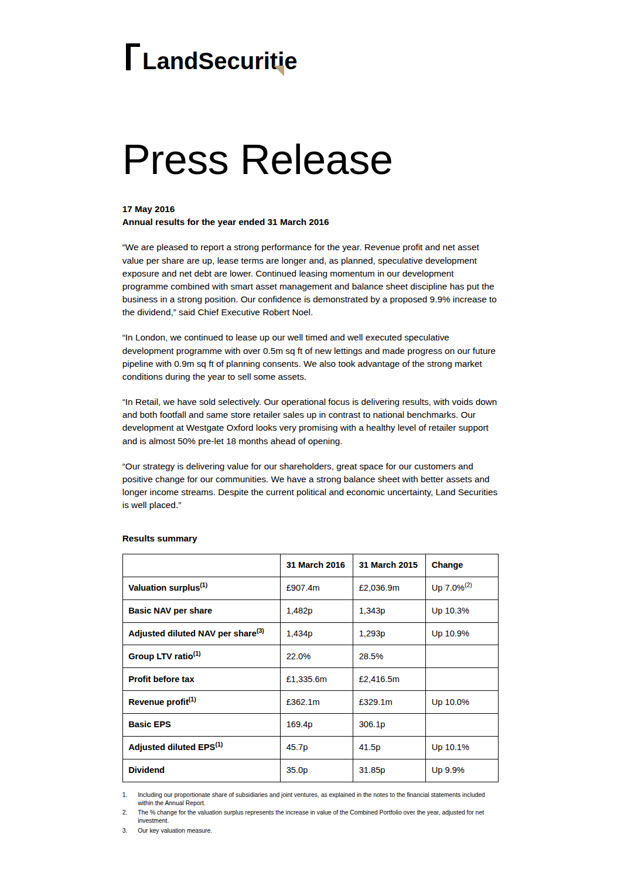LandSecurities
Press Release
17 May 2016
Annual results for the year ended 31 March 2016
“We are pleased to report a strong performance for the year. Revenue profit and net asset value per share are up, lease terms are longer and, as planned, speculative development exposure and net debt are lower. Continued leasing momentum in our development programme combined with smart asset management and balance sheet discipline has put the business in a strong position. Our confidence is demonstrated by a proposed 9.9% increase to the dividend,” said Chief Executive Robert Noel.
“In London, we continued to lease up our well timed and well executed speculative development programme with over 0.5m sq ft of new lettings and made progress on our future pipeline with 0.9m sq ft of planning consents. We also took advantage of the strong market conditions during the year to sell some assets.
“In Retail, we have sold selectively. Our operational focus is delivering results, with voids down and both footfall and same store retailer sales up in contrast to national benchmarks. Our development at Westgate Oxford looks very promising with a healthy level of retailer support and is almost 50% pre-let 18 months ahead of opening.
“Our strategy is delivering value for our shareholders, great space for our customers and positive change for our communities. We have a strong balance sheet with better assets and longer income streams. Despite the current political and economic uncertainty, Land Securities is well placed.”
Results summary
| | 31 March 2016 | 31 March 2015 | Change |
| --- | --- | --- | --- |
| Valuation surplus (1) | £907.4m | £2,036.9m | Up 7.0% (2) |
| Basic NAV per share | 1,482p | 1,343p | Up 10.3% |
| Adjusted diluted NAV per share (3) | 1,434p | 1,293p | Up 10.9% |
| Group LTV ratio (1) | 22.0% | 28.5% | |
| Profit before tax | £1,335.6m | £2,416.5m | |
| Revenue profit (1) | £362.1m | £329.1m | Up 10.0% |
| Basic EPS | 169.4p | 306.1p | |
| Adjusted diluted EPS (1) | 45.7p | 41.5p | Up 10.1% |
| Dividend | 35.0p | 31.85p | Up 9.9% |
1. Including our proportionate share of subsidiaries and joint ventures, as explained in the notes to the financial statements included within the Annual Report.
2. The % change for the valuation surplus represents the increase in value of the Combined Portfolio over the year, adjusted for net investment.
3. Our key valuation measure.